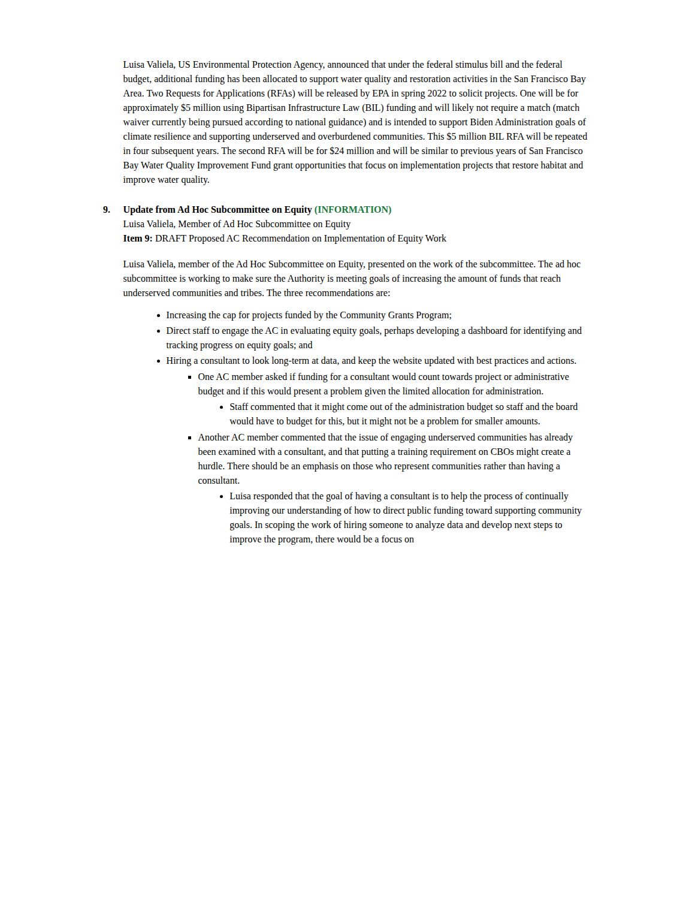Luisa Valiela, US Environmental Protection Agency, announced that under the federal stimulus bill and the federal budget, additional funding has been allocated to support water quality and restoration activities in the San Francisco Bay Area. Two Requests for Applications (RFAs) will be released by EPA in spring 2022 to solicit projects. One will be for approximately $5 million using Bipartisan Infrastructure Law (BIL) funding and will likely not require a match (match waiver currently being pursued according to national guidance) and is intended to support Biden Administration goals of climate resilience and supporting underserved and overburdened communities. This $5 million BIL RFA will be repeated in four subsequent years. The second RFA will be for $24 million and will be similar to previous years of San Francisco Bay Water Quality Improvement Fund grant opportunities that focus on implementation projects that restore habitat and improve water quality.
Update from Ad Hoc Subcommittee on Equity (INFORMATION) Luisa Valiela, Member of Ad Hoc Subcommittee on Equity Item 9: DRAFT Proposed AC Recommendation on Implementation of Equity Work
Luisa Valiela, member of the Ad Hoc Subcommittee on Equity, presented on the work of the subcommittee. The ad hoc subcommittee is working to make sure the Authority is meeting goals of increasing the amount of funds that reach underserved communities and tribes. The three recommendations are:
Increasing the cap for projects funded by the Community Grants Program;
Direct staff to engage the AC in evaluating equity goals, perhaps developing a dashboard for identifying and tracking progress on equity goals; and
Hiring a consultant to look long-term at data, and keep the website updated with best practices and actions.
One AC member asked if funding for a consultant would count towards project or administrative budget and if this would present a problem given the limited allocation for administration.
Staff commented that it might come out of the administration budget so staff and the board would have to budget for this, but it might not be a problem for smaller amounts.
Another AC member commented that the issue of engaging underserved communities has already been examined with a consultant, and that putting a training requirement on CBOs might create a hurdle. There should be an emphasis on those who represent communities rather than having a consultant.
Luisa responded that the goal of having a consultant is to help the process of continually improving our understanding of how to direct public funding toward supporting community goals. In scoping the work of hiring someone to analyze data and develop next steps to improve the program, there would be a focus on